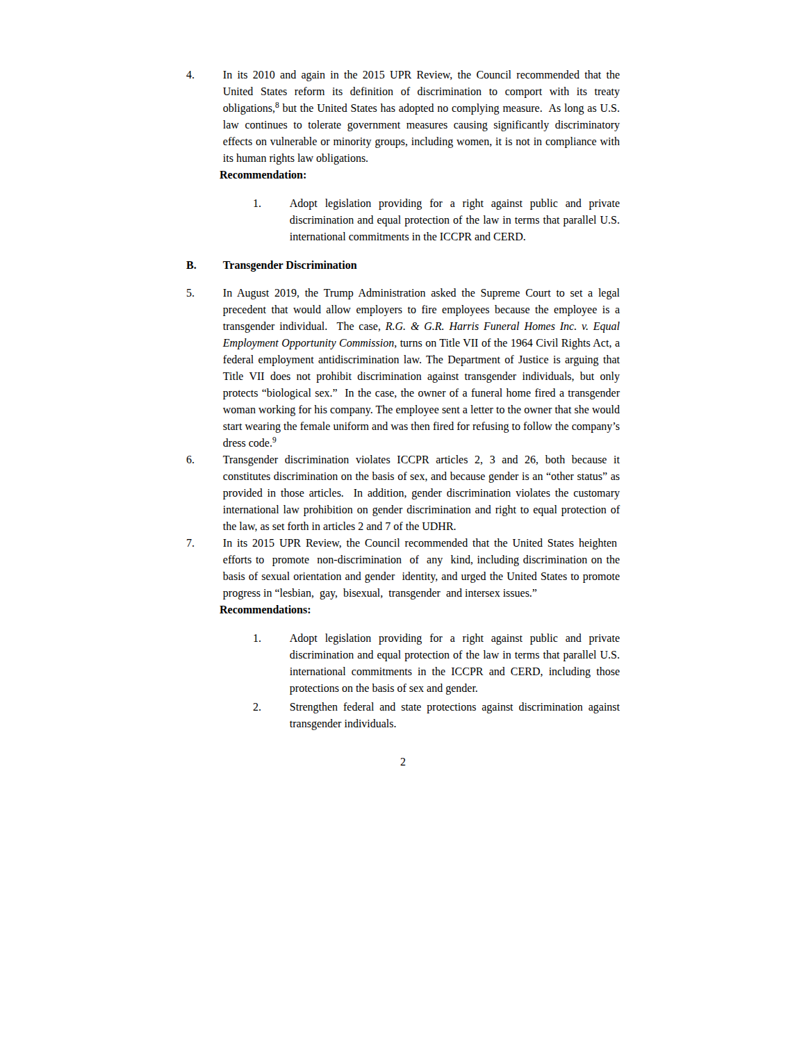4.
In its 2010 and again in the 2015 UPR Review, the Council recommended that the United States reform its definition of discrimination to comport with its treaty obligations,8 but the United States has adopted no complying measure. As long as U.S. law continues to tolerate government measures causing significantly discriminatory effects on vulnerable or minority groups, including women, it is not in compliance with its human rights law obligations.
Recommendation:
1. Adopt legislation providing for a right against public and private discrimination and equal protection of the law in terms that parallel U.S. international commitments in the ICCPR and CERD.
B.
Transgender Discrimination
5.
In August 2019, the Trump Administration asked the Supreme Court to set a legal precedent that would allow employers to fire employees because the employee is a transgender individual. The case, R.G. & G.R. Harris Funeral Homes Inc. v. Equal Employment Opportunity Commission, turns on Title VII of the 1964 Civil Rights Act, a federal employment antidiscrimination law. The Department of Justice is arguing that Title VII does not prohibit discrimination against transgender individuals, but only protects “biological sex.” In the case, the owner of a funeral home fired a transgender woman working for his company. The employee sent a letter to the owner that she would start wearing the female uniform and was then fired for refusing to follow the company’s dress code.9
6.
Transgender discrimination violates ICCPR articles 2, 3 and 26, both because it constitutes discrimination on the basis of sex, and because gender is an “other status” as provided in those articles. In addition, gender discrimination violates the customary international law prohibition on gender discrimination and right to equal protection of the law, as set forth in articles 2 and 7 of the UDHR.
7.
In its 2015 UPR Review, the Council recommended that the United States heighten efforts to promote non-discrimination of any kind, including discrimination on the basis of sexual orientation and gender identity, and urged the United States to promote progress in “lesbian, gay, bisexual, transgender and intersex issues.”
Recommendations:
1. Adopt legislation providing for a right against public and private discrimination and equal protection of the law in terms that parallel U.S. international commitments in the ICCPR and CERD, including those protections on the basis of sex and gender.
2. Strengthen federal and state protections against discrimination against transgender individuals.
2